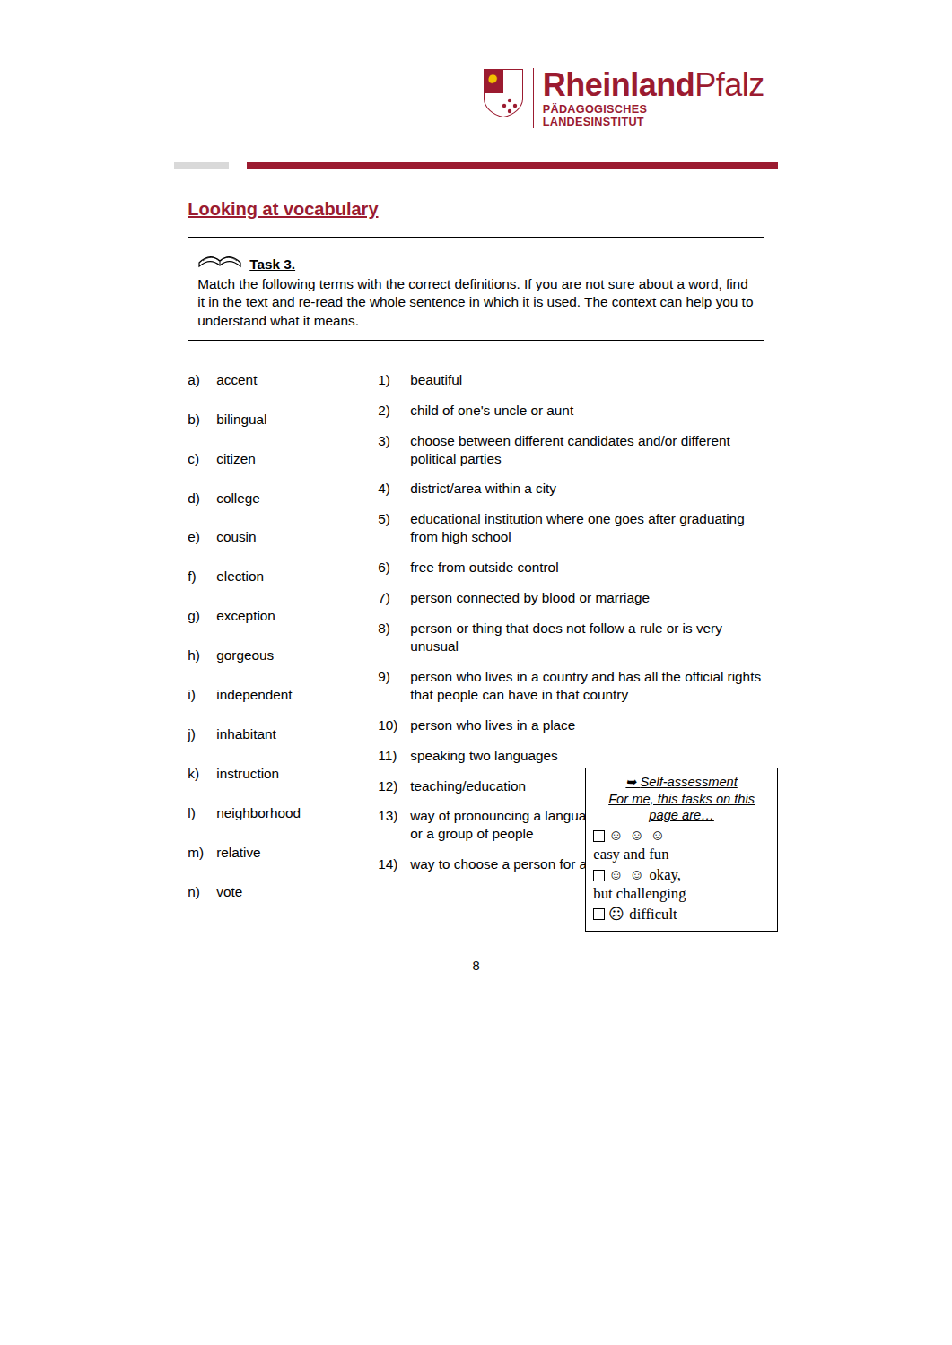RheinlandPfalz
PÄDAGOGISCHES
LANDESINSTITUT
Looking at vocabulary
Task 3.
Match the following terms with the correct definitions. If you are not sure about a word, find it in the text and re-read the whole sentence in which it is used. The context can help you to understand what it means.
a) accent
b) bilingual
c) citizen
d) college
e) cousin
f) election
g) exception
h) gorgeous
i) independent
j) inhabitant
k) instruction
l) neighborhood
m) relative
n) vote
1) beautiful
2) child of one's uncle or aunt
3) choose between different candidates and/or different political parties
4) district/area within a city
5) educational institution where one goes after graduating from high school
6) free from outside control
7) person connected by blood or marriage
8) person or thing that does not follow a rule or is very unusual
9) person who lives in a country and has all the official rights that people can have in that country
10) person who lives in a place
11) speaking two languages
12) teaching/education
13) way of pronouncing a language that is typical of a person or a group of people
14) way to choose a person for a political office
➥ Self-assessment
For me, this tasks on this page are…
☺ ☺ ☺
easy and fun
☺ ☺ okay,
but challenging
☹ difficult
8